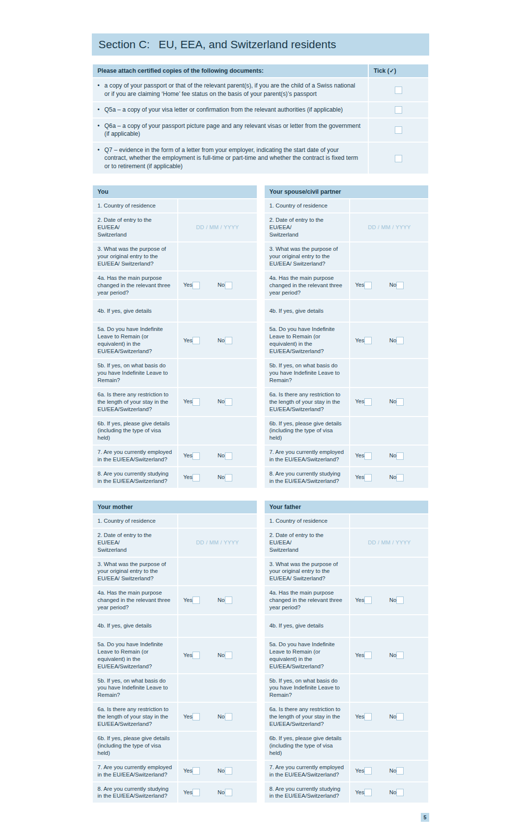Section C: EU, EEA, and Switzerland residents
| Please attach certified copies of the following documents: | Tick (✓) |
| --- | --- |
| • a copy of your passport or that of the relevant parent(s), if you are the child of a Swiss national or if you are claiming ‘Home’ fee status on the basis of your parent(s)’s passport | |
| • Q5a – a copy of your visa letter or confirmation from the relevant authorities (if applicable) | |
| • Q6a – a copy of your passport picture page and any relevant visas or letter from the government (if applicable) | |
| • Q7 – evidence in the form of a letter from your employer, indicating the start date of your contract, whether the employment is full-time or part-time and whether the contract is fixed term or to retirement (if applicable) | |
| / You / / --- / / 1. Country of residence / / / 2. Date of entry to the EU/EEA/ Switzerland / DD / MM / YYYY / / 3. What was the purpose of your original entry to the EU/EEA/ Switzerland? / / / 4a. Has the main purpose changed in the relevant three year period? / Yes No / / 4b. If yes, give details / / / 5a. Do you have Indefinite Leave to Remain (or equivalent) in the EU/EEA/Switzerland? / Yes No / / 5b. If yes, on what basis do you have Indefinite Leave to Remain? / / / 6a. Is there any restriction to the length of your stay in the EU/EEA/Switzerland? / Yes No / / 6b. If yes, please give details (including the type of visa held) / / / 7. Are you currently employed in the EU/EEA/Switzerland? / Yes No / / 8. Are you currently studying in the EU/EEA/Switzerland? / Yes No / | | / Your spouse/civil partner / / --- / / 1. Country of residence / / / 2. Date of entry to the EU/EEA/ Switzerland / DD / MM / YYYY / / 3. What was the purpose of your original entry to the EU/EEA/ Switzerland? / / / 4a. Has the main purpose changed in the relevant three year period? / Yes No / / 4b. If yes, give details / / / 5a. Do you have Indefinite Leave to Remain (or equivalent) in the EU/EEA/Switzerland? / Yes No / / 5b. If yes, on what basis do you have Indefinite Leave to Remain? / / / 6a. Is there any restriction to the length of your stay in the EU/EEA/Switzerland? / Yes No / / 6b. If yes, please give details (including the type of visa held) / / / 7. Are you currently employed in the EU/EEA/Switzerland? / Yes No / / 8. Are you currently studying in the EU/EEA/Switzerland? / Yes No / |
| / Your mother / / --- / / 1. Country of residence / / / 2. Date of entry to the EU/EEA/ Switzerland / DD / MM / YYYY / / 3. What was the purpose of your original entry to the EU/EEA/ Switzerland? / / / 4a. Has the main purpose changed in the relevant three year period? / Yes No / / 4b. If yes, give details / / / 5a. Do you have Indefinite Leave to Remain (or equivalent) in the EU/EEA/Switzerland? / Yes No / / 5b. If yes, on what basis do you have Indefinite Leave to Remain? / / / 6a. Is there any restriction to the length of your stay in the EU/EEA/Switzerland? / Yes No / / 6b. If yes, please give details (including the type of visa held) / / / 7. Are you currently employed in the EU/EEA/Switzerland? / Yes No / / 8. Are you currently studying in the EU/EEA/Switzerland? / Yes No / | | / Your father / / --- / / 1. Country of residence / / / 2. Date of entry to the EU/EEA/ Switzerland / DD / MM / YYYY / / 3. What was the purpose of your original entry to the EU/EEA/ Switzerland? / / / 4a. Has the main purpose changed in the relevant three year period? / Yes No / / 4b. If yes, give details / / / 5a. Do you have Indefinite Leave to Remain (or equivalent) in the EU/EEA/Switzerland? / Yes No / / 5b. If yes, on what basis do you have Indefinite Leave to Remain? / / / 6a. Is there any restriction to the length of your stay in the EU/EEA/Switzerland? / Yes No / / 6b. If yes, please give details (including the type of visa held) / / / 7. Are you currently employed in the EU/EEA/Switzerland? / Yes No / / 8. Are you currently studying in the EU/EEA/Switzerland? / Yes No / |
5